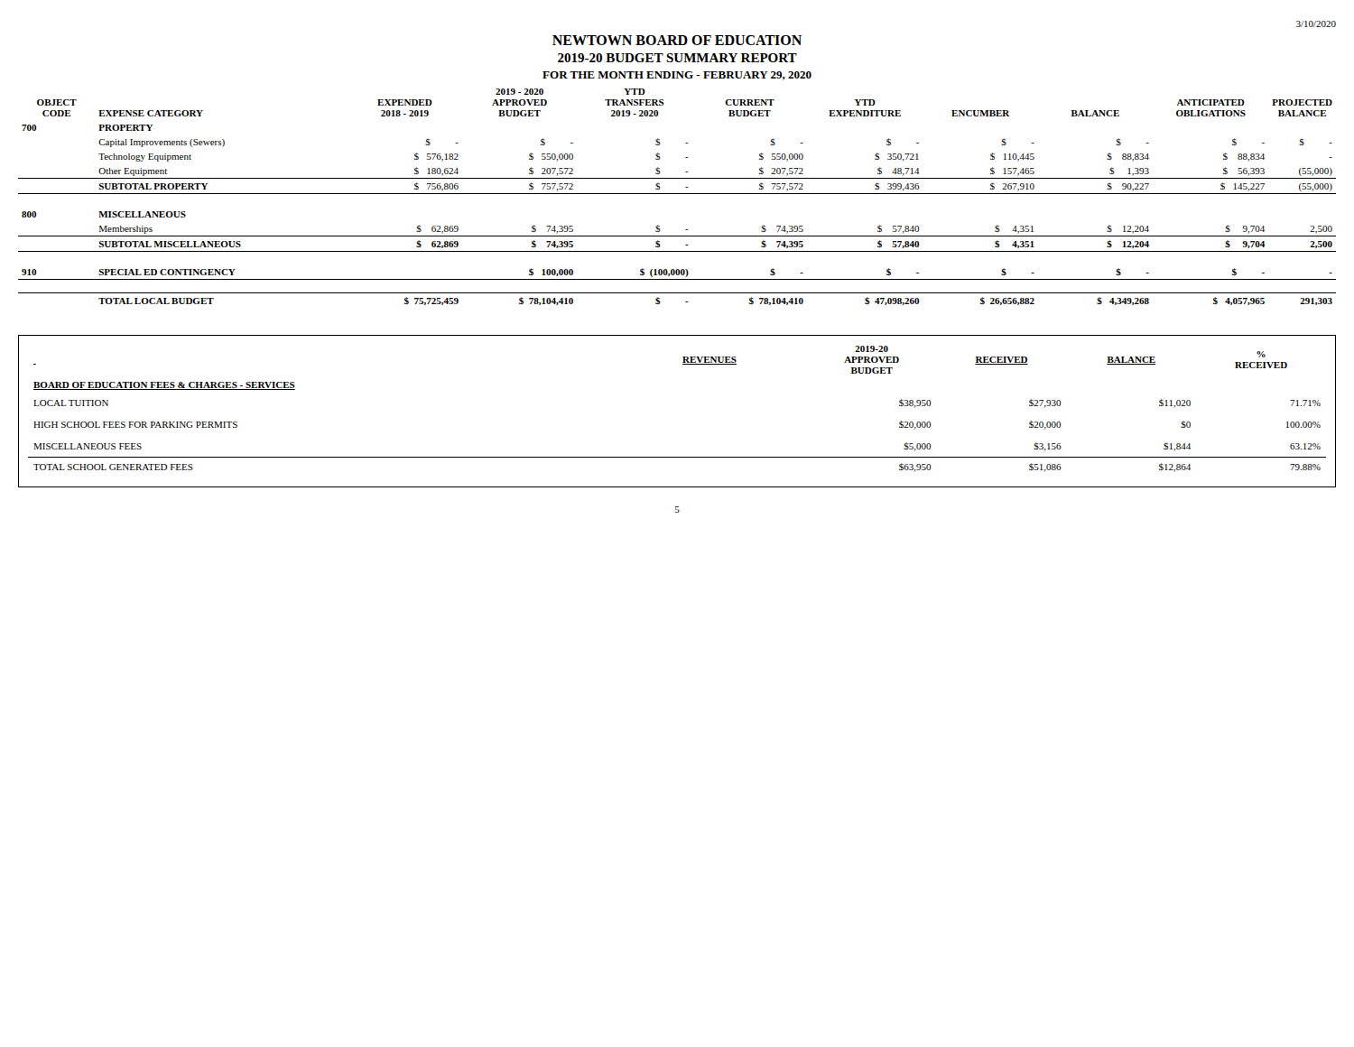3/10/2020
NEWTOWN BOARD OF EDUCATION
2019-20 BUDGET SUMMARY REPORT
FOR THE MONTH ENDING - FEBRUARY 29, 2020
| OBJECT CODE | EXPENSE CATEGORY | EXPENDED 2018 - 2019 | 2019 - 2020 APPROVED BUDGET | YTD TRANSFERS 2019 - 2020 | CURRENT BUDGET | YTD EXPENDITURE | ENCUMBER | BALANCE | ANTICIPATED OBLIGATIONS | PROJECTED BALANCE |
| --- | --- | --- | --- | --- | --- | --- | --- | --- | --- | --- |
| 700 | PROPERTY | |
| | Capital Improvements (Sewers) | $ - | $ - | $ - | $ - | $ - | $ - | $ - | $ - | $ - |
| | Technology Equipment | $ 576,182 | $ 550,000 | $ - | $ 550,000 | $ 350,721 | $ 110,445 | $ 88,834 | $ 88,834 | - |
| | Other Equipment | $ 180,624 | $ 207,572 | $ - | $ 207,572 | $ 48,714 | $ 157,465 | $ 1,393 | $ 56,393 | (55,000) |
| | SUBTOTAL PROPERTY | $ 756,806 | $ 757,572 | $ - | $ 757,572 | $ 399,436 | $ 267,910 | $ 90,227 | $ 145,227 | (55,000) |
| 800 | MISCELLANEOUS | |
| | Memberships | $ 62,869 | $ 74,395 | $ - | $ 74,395 | $ 57,840 | $ 4,351 | $ 12,204 | $ 9,704 | 2,500 |
| | SUBTOTAL MISCELLANEOUS | $ 62,869 | $ 74,395 | $ - | $ 74,395 | $ 57,840 | $ 4,351 | $ 12,204 | $ 9,704 | 2,500 |
| 910 | SPECIAL ED CONTINGENCY | | $ 100,000 | $ (100,000) | $ - | $ - | $ - | $ - | $ - | - |
| | TOTAL LOCAL BUDGET | $ 75,725,459 | $ 78,104,410 | $ - | $ 78,104,410 | $ 47,098,260 | $ 26,656,882 | $ 4,349,268 | $ 4,057,965 | 291,303 |
| | REVENUES | 2019-20 APPROVED BUDGET | RECEIVED | BALANCE | % RECEIVED |
| --- | --- | --- | --- | --- | --- |
| BOARD OF EDUCATION FEES & CHARGES - SERVICES | |
| LOCAL TUITION | $38,950 | $27,930 | $11,020 | 71.71% |
| HIGH SCHOOL FEES FOR PARKING PERMITS | $20,000 | $20,000 | $0 | 100.00% |
| MISCELLANEOUS FEES | $5,000 | $3,156 | $1,844 | 63.12% |
| TOTAL SCHOOL GENERATED FEES | $63,950 | $51,086 | $12,864 | 79.88% |
5